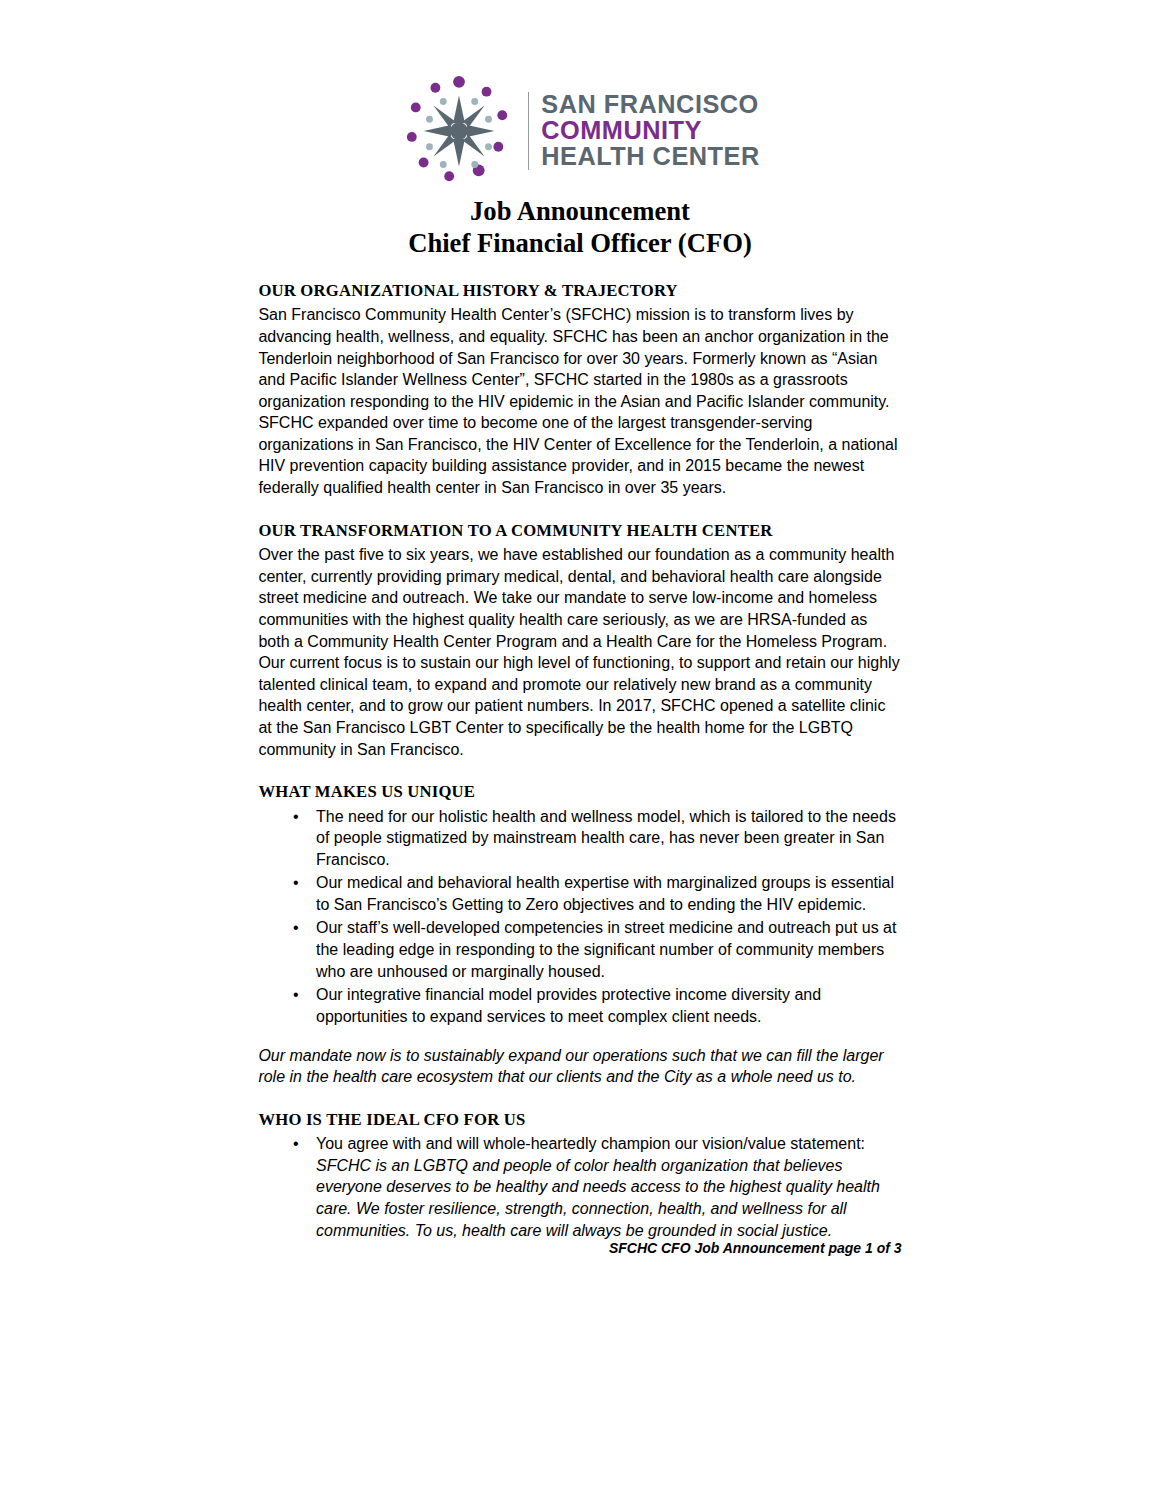SAN FRANCISCO COMMUNITY HEALTH CENTER
Job AnnouncementChief Financial Officer (CFO)
OUR ORGANIZATIONAL HISTORY & TRAJECTORY
San Francisco Community Health Center’s (SFCHC) mission is to transform lives by advancing health, wellness, and equality. SFCHC has been an anchor organization in the Tenderloin neighborhood of San Francisco for over 30 years. Formerly known as “Asian and Pacific Islander Wellness Center”, SFCHC started in the 1980s as a grassroots organization responding to the HIV epidemic in the Asian and Pacific Islander community. SFCHC expanded over time to become one of the largest transgender-serving organizations in San Francisco, the HIV Center of Excellence for the Tenderloin, a national HIV prevention capacity building assistance provider, and in 2015 became the newest federally qualified health center in San Francisco in over 35 years.
OUR TRANSFORMATION TO A COMMUNITY HEALTH CENTER
Over the past five to six years, we have established our foundation as a community health center, currently providing primary medical, dental, and behavioral health care alongside street medicine and outreach. We take our mandate to serve low-income and homeless communities with the highest quality health care seriously, as we are HRSA-funded as both a Community Health Center Program and a Health Care for the Homeless Program. Our current focus is to sustain our high level of functioning, to support and retain our highly talented clinical team, to expand and promote our relatively new brand as a community health center, and to grow our patient numbers. In 2017, SFCHC opened a satellite clinic at the San Francisco LGBT Center to specifically be the health home for the LGBTQ community in San Francisco.
WHAT MAKES US UNIQUE
The need for our holistic health and wellness model, which is tailored to the needs of people stigmatized by mainstream health care, has never been greater in San Francisco.
Our medical and behavioral health expertise with marginalized groups is essential to San Francisco’s Getting to Zero objectives and to ending the HIV epidemic.
Our staff’s well-developed competencies in street medicine and outreach put us at the leading edge in responding to the significant number of community members who are unhoused or marginally housed.
Our integrative financial model provides protective income diversity and opportunities to expand services to meet complex client needs.
Our mandate now is to sustainably expand our operations such that we can fill the larger role in the health care ecosystem that our clients and the City as a whole need us to.
WHO IS THE IDEAL CFO FOR US
You agree with and will whole-heartedly champion our vision/value statement: SFCHC is an LGBTQ and people of color health organization that believes everyone deserves to be healthy and needs access to the highest quality health care. We foster resilience, strength, connection, health, and wellness for all communities. To us, health care will always be grounded in social justice.
SFCHC CFO Job Announcement page 1 of 3